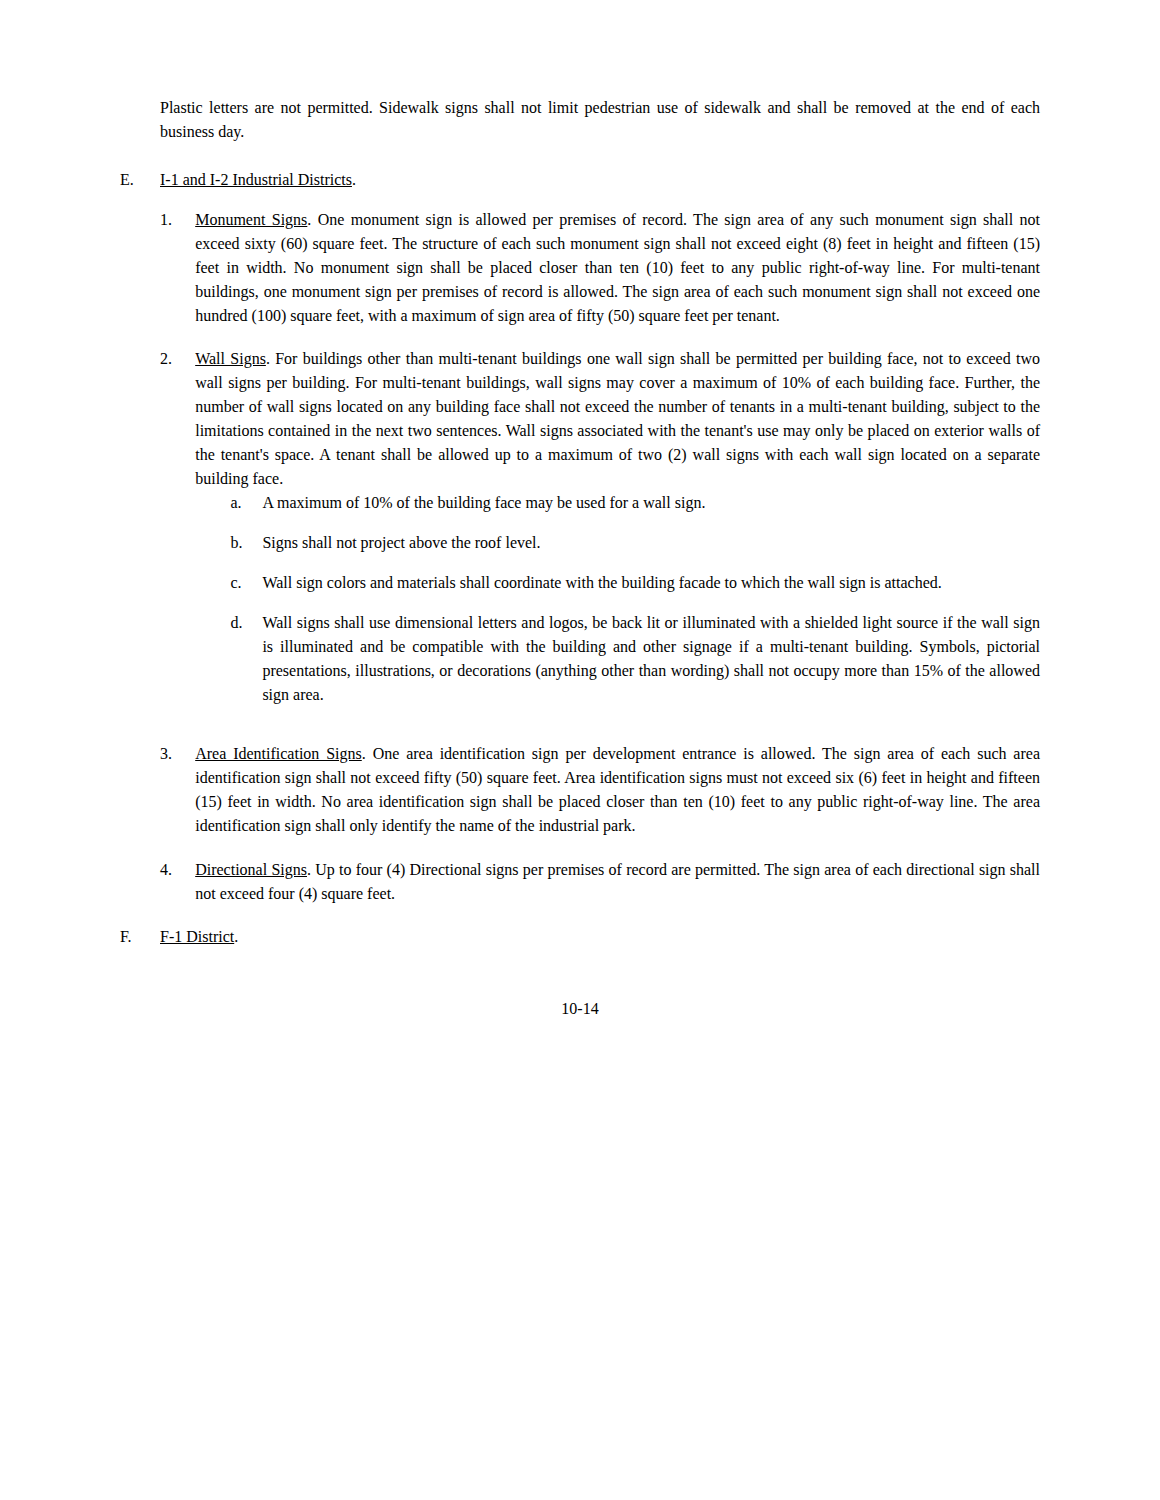Plastic letters are not permitted. Sidewalk signs shall not limit pedestrian use of sidewalk and shall be removed at the end of each business day.
E. I-1 and I-2 Industrial Districts.
1.
Monument Signs. One monument sign is allowed per premises of record. The sign area of any such monument sign shall not exceed sixty (60) square feet. The structure of each such monument sign shall not exceed eight (8) feet in height and fifteen (15) feet in width. No monument sign shall be placed closer than ten (10) feet to any public right-of-way line. For multi-tenant buildings, one monument sign per premises of record is allowed. The sign area of each such monument sign shall not exceed one hundred (100) square feet, with a maximum of sign area of fifty (50) square feet per tenant.
2.
Wall Signs. For buildings other than multi-tenant buildings one wall sign shall be permitted per building face, not to exceed two wall signs per building. For multi-tenant buildings, wall signs may cover a maximum of 10% of each building face. Further, the number of wall signs located on any building face shall not exceed the number of tenants in a multi-tenant building, subject to the limitations contained in the next two sentences. Wall signs associated with the tenant's use may only be placed on exterior walls of the tenant's space. A tenant shall be allowed up to a maximum of two (2) wall signs with each wall sign located on a separate building face.
a.
A maximum of 10% of the building face may be used for a wall sign.
b.
Signs shall not project above the roof level.
c.
Wall sign colors and materials shall coordinate with the building facade to which the wall sign is attached.
d.
Wall signs shall use dimensional letters and logos, be back lit or illuminated with a shielded light source if the wall sign is illuminated and be compatible with the building and other signage if a multi-tenant building. Symbols, pictorial presentations, illustrations, or decorations (anything other than wording) shall not occupy more than 15% of the allowed sign area.
3.
Area Identification Signs. One area identification sign per development entrance is allowed. The sign area of each such area identification sign shall not exceed fifty (50) square feet. Area identification signs must not exceed six (6) feet in height and fifteen (15) feet in width. No area identification sign shall be placed closer than ten (10) feet to any public right-of-way line. The area identification sign shall only identify the name of the industrial park.
4.
Directional Signs. Up to four (4) Directional signs per premises of record are permitted. The sign area of each directional sign shall not exceed four (4) square feet.
F. F-1 District.
10-14